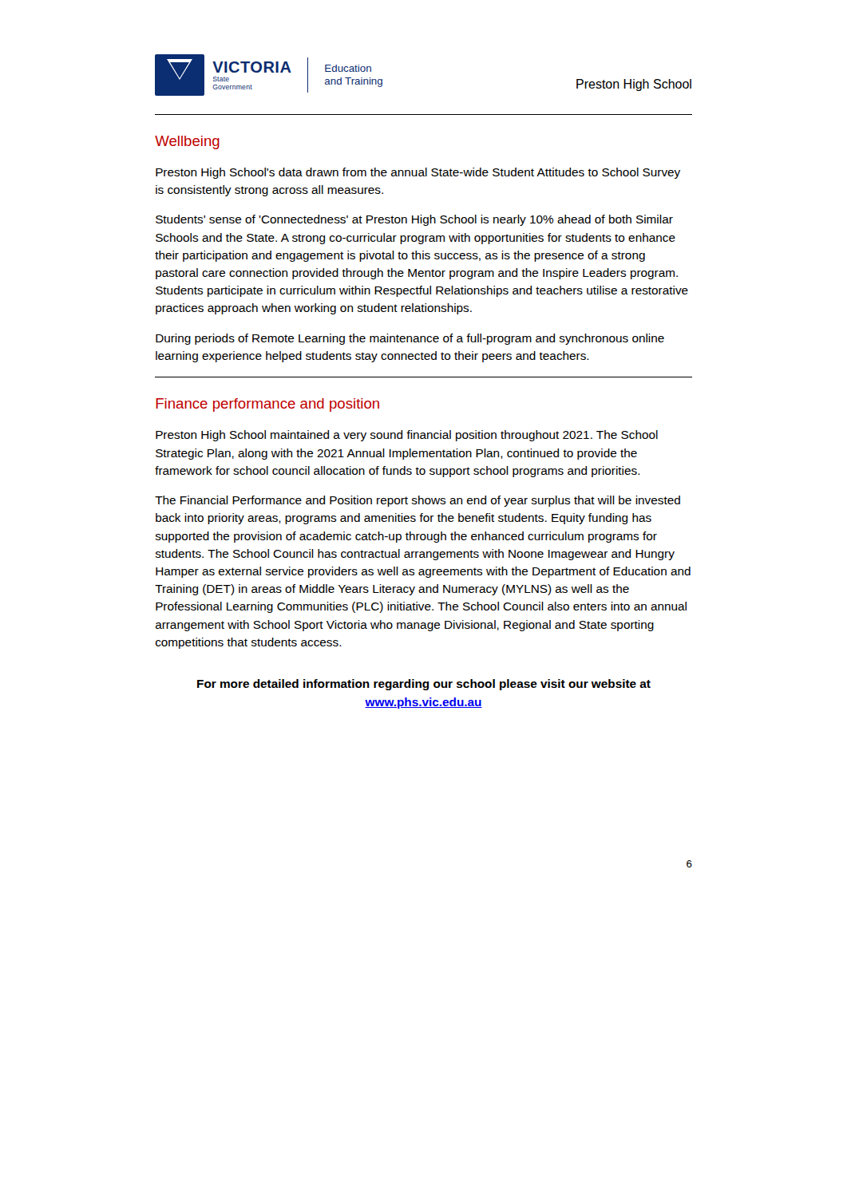VICTORIA
State
Government
Education
and Training
Preston High School
Wellbeing
Preston High School's data drawn from the annual State-wide Student Attitudes to School Survey is consistently strong across all measures.
Students' sense of 'Connectedness' at Preston High School is nearly 10% ahead of both Similar Schools and the State. A strong co-curricular program with opportunities for students to enhance their participation and engagement is pivotal to this success, as is the presence of a strong pastoral care connection provided through the Mentor program and the Inspire Leaders program. Students participate in curriculum within Respectful Relationships and teachers utilise a restorative practices approach when working on student relationships.
During periods of Remote Learning the maintenance of a full-program and synchronous online learning experience helped students stay connected to their peers and teachers.
Finance performance and position
Preston High School maintained a very sound financial position throughout 2021. The School Strategic Plan, along with the 2021 Annual Implementation Plan, continued to provide the framework for school council allocation of funds to support school programs and priorities.
The Financial Performance and Position report shows an end of year surplus that will be invested back into priority areas, programs and amenities for the benefit students. Equity funding has supported the provision of academic catch-up through the enhanced curriculum programs for students. The School Council has contractual arrangements with Noone Imagewear and Hungry Hamper as external service providers as well as agreements with the Department of Education and Training (DET) in areas of Middle Years Literacy and Numeracy (MYLNS) as well as the Professional Learning Communities (PLC) initiative. The School Council also enters into an annual arrangement with School Sport Victoria who manage Divisional, Regional and State sporting competitions that students access.
For more detailed information regarding our school please visit our website at www.phs.vic.edu.au
6